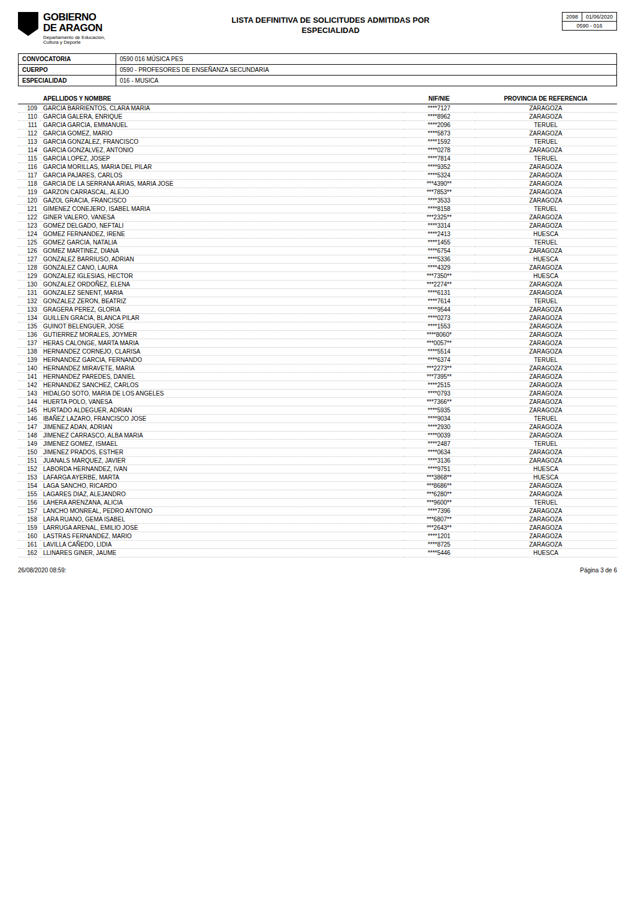GOBIERNO
DE ARAGON
Departamento de Educación,
Cultura y Deporte
LISTA DEFINITIVA DE SOLICITUDES ADMITIDAS POR
ESPECIALIDAD
| 2098 | 01/06/2020 |
| 0590 - 016 |
| CONVOCATORIA | 0590 016 MÚSICA PES |
| CUERPO | 0590 - PROFESORES DE ENSEÑANZA SECUNDARIA |
| ESPECIALIDAD | 016 - MUSICA |
| | APELLIDOS Y NOMBRE | NIF/NIE | PROVINCIA DE REFERENCIA |
| --- | --- | --- | --- |
| 109 | GARCIA BARRIENTOS, CLARA MARIA | ****7127 | ZARAGOZA |
| 110 | GARCIA GALERA, ENRIQUE | ****8962 | ZARAGOZA |
| 111 | GARCIA GARCIA, EMMANUEL | ****2096 | TERUEL |
| 112 | GARCIA GOMEZ, MARIO | ****5873 | ZARAGOZA |
| 113 | GARCIA GONZALEZ, FRANCISCO | ****1592 | TERUEL |
| 114 | GARCIA GONZALVEZ, ANTONIO | ****0278 | ZARAGOZA |
| 115 | GARCIA LOPEZ, JOSEP | ****7814 | TERUEL |
| 116 | GARCIA MORILLAS, MARIA DEL PILAR | ****9352 | ZARAGOZA |
| 117 | GARCIA PAJARES, CARLOS | ****5324 | ZARAGOZA |
| 118 | GARCIA DE LA SERRANA ARIAS, MARIA JOSE | ***4390** | ZARAGOZA |
| 119 | GARZON CARRASCAL, ALEJO | ***7853** | ZARAGOZA |
| 120 | GAZOL GRACIA, FRANCISCO | ****3533 | ZARAGOZA |
| 121 | GIMENEZ CONEJERO, ISABEL MARIA | ****8158 | TERUEL |
| 122 | GINER VALERO, VANESA | ***2325** | ZARAGOZA |
| 123 | GOMEZ DELGADO, NEFTALI | ****3314 | ZARAGOZA |
| 124 | GOMEZ FERNANDEZ, IRENE | ****2413 | HUESCA |
| 125 | GOMEZ GARCIA, NATALIA | ****1455 | TERUEL |
| 126 | GOMEZ MARTINEZ, DIANA | ****6754 | ZARAGOZA |
| 127 | GONZALEZ BARRIUSO, ADRIAN | ****5336 | HUESCA |
| 128 | GONZALEZ CANO, LAURA | ****4329 | ZARAGOZA |
| 129 | GONZALEZ IGLESIAS, HECTOR | ***7350** | HUESCA |
| 130 | GONZALEZ ORDOÑEZ, ELENA | ***2274** | ZARAGOZA |
| 131 | GONZALEZ SENENT, MARIA | ****6131 | ZARAGOZA |
| 132 | GONZALEZ ZERON, BEATRIZ | ****7614 | TERUEL |
| 133 | GRAGERA PEREZ, GLORIA | ****9544 | ZARAGOZA |
| 134 | GUILLEN GRACIA, BLANCA PILAR | ****0273 | ZARAGOZA |
| 135 | GUINOT BELENGUER, JOSE | ****1553 | ZARAGOZA |
| 136 | GUTIERREZ MORALES, JOYMER | ****8060* | ZARAGOZA |
| 137 | HERAS CALONGE, MARTA MARIA | ***0057** | ZARAGOZA |
| 138 | HERNANDEZ CORNEJO, CLARISA | ****5514 | ZARAGOZA |
| 139 | HERNANDEZ GARCIA, FERNANDO | ****6374 | TERUEL |
| 140 | HERNANDEZ MIRAVETE, MARIA | ***2273** | ZARAGOZA |
| 141 | HERNANDEZ PAREDES, DANIEL | ***7395** | ZARAGOZA |
| 142 | HERNANDEZ SANCHEZ, CARLOS | ****2515 | ZARAGOZA |
| 143 | HIDALGO SOTO, MARIA DE LOS ANGELES | ****0793 | ZARAGOZA |
| 144 | HUERTA POLO, VANESA | ***7366** | ZARAGOZA |
| 145 | HURTADO ALDEGUER, ADRIAN | ****5935 | ZARAGOZA |
| 146 | IBAÑEZ LAZARO, FRANCISCO JOSE | ****9034 | TERUEL |
| 147 | JIMENEZ ADAN, ADRIAN | ****2930 | ZARAGOZA |
| 148 | JIMENEZ CARRASCO, ALBA MARIA | ****0039 | ZARAGOZA |
| 149 | JIMENEZ GOMEZ, ISMAEL | ****2487 | TERUEL |
| 150 | JIMENEZ PRADOS, ESTHER | ****0634 | ZARAGOZA |
| 151 | JUANALS MARQUEZ, JAVIER | ****3136 | ZARAGOZA |
| 152 | LABORDA HERNANDEZ, IVAN | ****9751 | HUESCA |
| 153 | LAFARGA AYERBE, MARTA | ***3868** | HUESCA |
| 154 | LAGA SANCHO, RICARDO | ***8686** | ZARAGOZA |
| 155 | LAGARES DIAZ, ALEJANDRO | ***6280** | ZARAGOZA |
| 156 | LAHERA ARENZANA, ALICIA | ***9600** | TERUEL |
| 157 | LANCHO MONREAL, PEDRO ANTONIO | ****7396 | ZARAGOZA |
| 158 | LARA RUANO, GEMA ISABEL | ***6807** | ZARAGOZA |
| 159 | LARRUGA ARENAL, EMILIO JOSE | ***2643** | ZARAGOZA |
| 160 | LASTRAS FERNANDEZ, MARIO | ****1201 | ZARAGOZA |
| 161 | LAVILLA CAÑEDO, LIDIA | ****8725 | ZARAGOZA |
| 162 | LLINARES GINER, JAUME | ****5446 | HUESCA |
26/08/2020 08:59:
Página 3 de 6